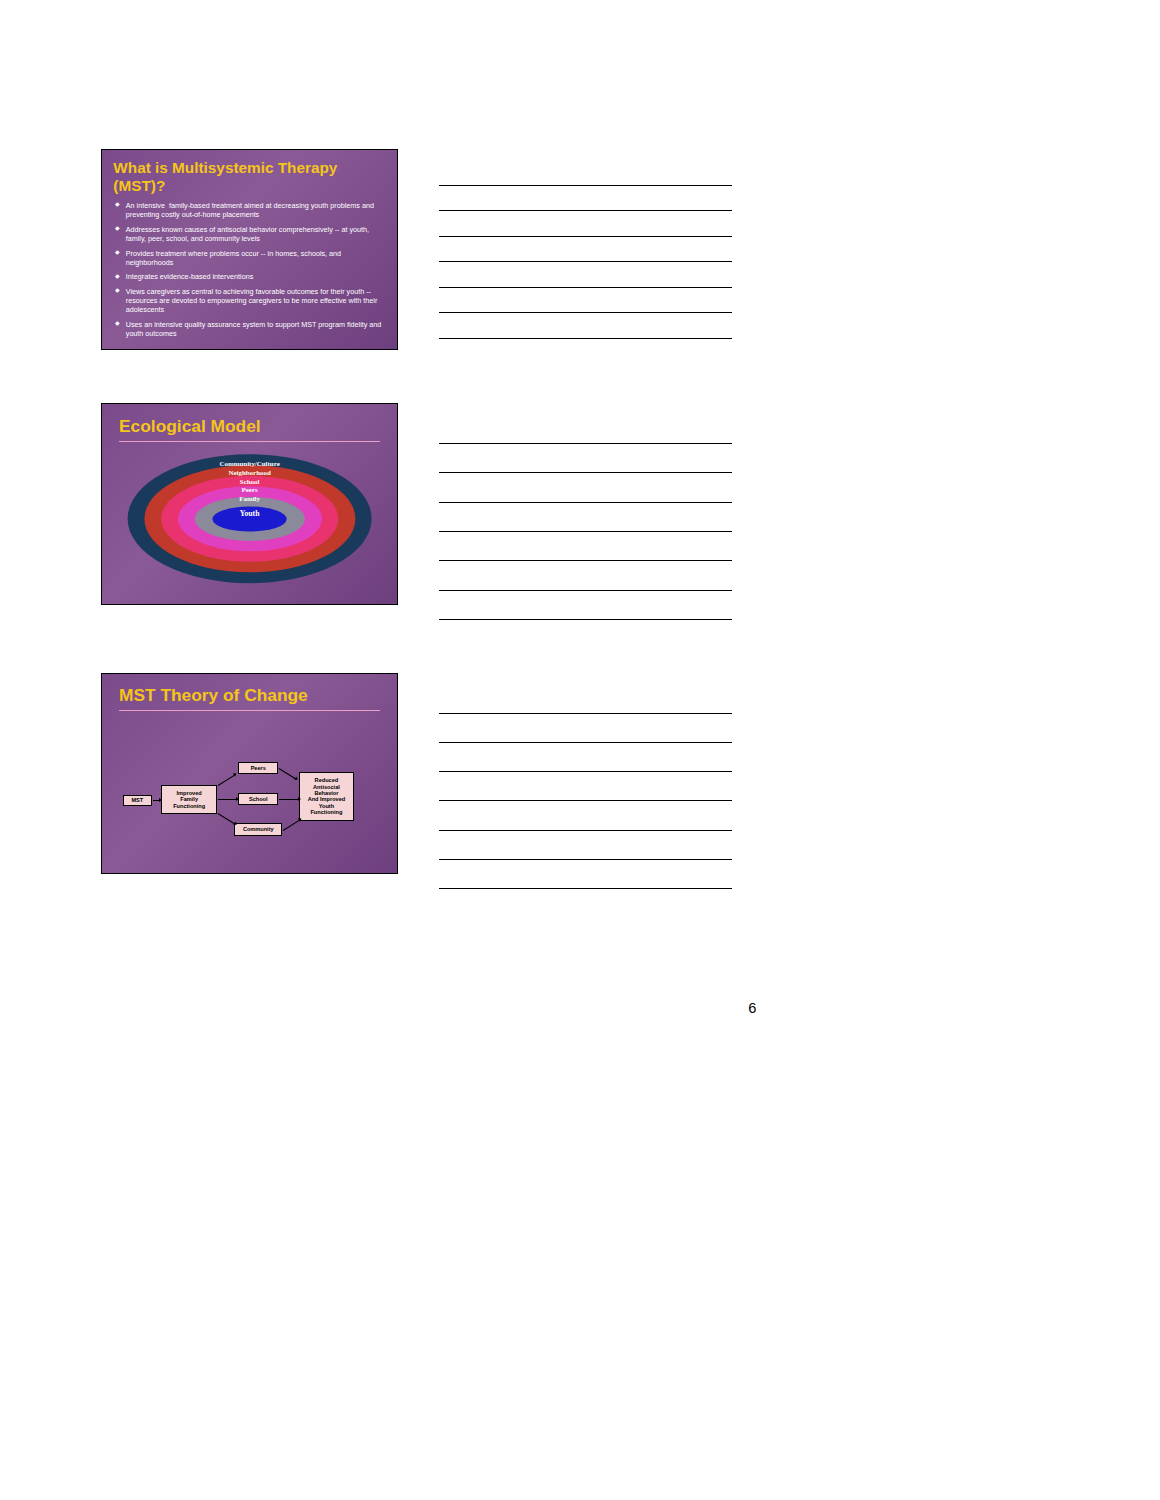What is Multisystemic Therapy (MST)?
An intensive family-based treatment aimed at decreasing youth problems and preventing costly out-of-home placements
Addresses known causes of antisocial behavior comprehensively -- at youth, family, peer, school, and community levels
Provides treatment where problems occur -- in homes, schools, and neighborhoods
Integrates evidence-based interventions
Views caregivers as central to achieving favorable outcomes for their youth -- resources are devoted to empowering caregivers to be more effective with their adolescents
Uses an intensive quality assurance system to support MST program fidelity and youth outcomes
Ecological Model
Community/Culture
Neighborhood
School
Peers
Family
Youth
MST Theory of Change
MST
Improved
Family
Functioning
Peers
School
Community
Reduced
Antisocial
Behavior
And Improved
Youth
Functioning
6